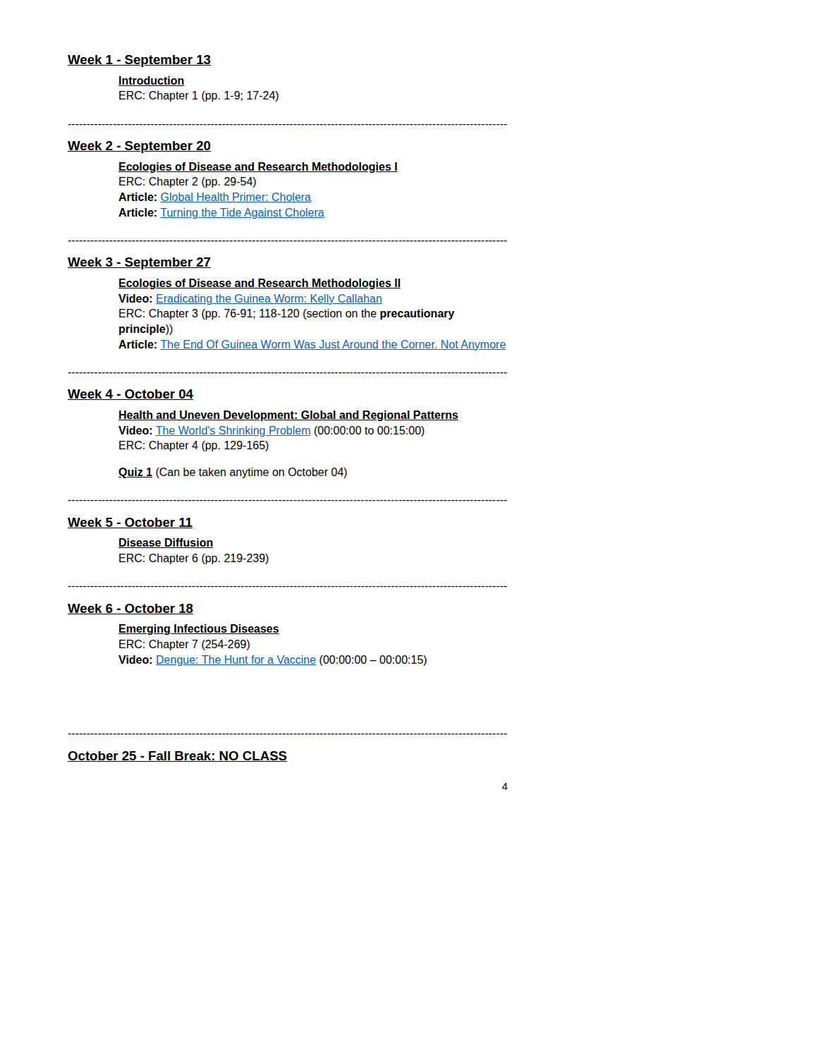Week 1 - September 13
Introduction
ERC: Chapter 1 (pp. 1-9; 17-24)
-------------------------------------------------------------------------------------------------------------------------------
Week 2 - September 20
Ecologies of Disease and Research Methodologies I
ERC: Chapter 2 (pp. 29-54)
Article: Global Health Primer: Cholera
Article: Turning the Tide Against Cholera
-------------------------------------------------------------------------------------------------------------------------------
Week 3 - September 27
Ecologies of Disease and Research Methodologies II
Video: Eradicating the Guinea Worm: Kelly Callahan
ERC: Chapter 3 (pp. 76-91; 118-120 (section on the precautionary principle))
Article: The End Of Guinea Worm Was Just Around the Corner. Not Anymore
-------------------------------------------------------------------------------------------------------------------------------
Week 4 - October 04
Health and Uneven Development: Global and Regional Patterns
Video: The World's Shrinking Problem (00:00:00 to 00:15:00)
ERC: Chapter 4 (pp. 129-165)
Quiz 1 (Can be taken anytime on October 04)
-------------------------------------------------------------------------------------------------------------------------------
Week 5 - October 11
Disease Diffusion
ERC: Chapter 6 (pp. 219-239)
-------------------------------------------------------------------------------------------------------------------------------
Week 6 - October 18
Emerging Infectious Diseases
ERC: Chapter 7 (254-269)
Video: Dengue: The Hunt for a Vaccine (00:00:00 – 00:00:15)
-------------------------------------------------------------------------------------------------------------------------------
October 25 - Fall Break: NO CLASS
4